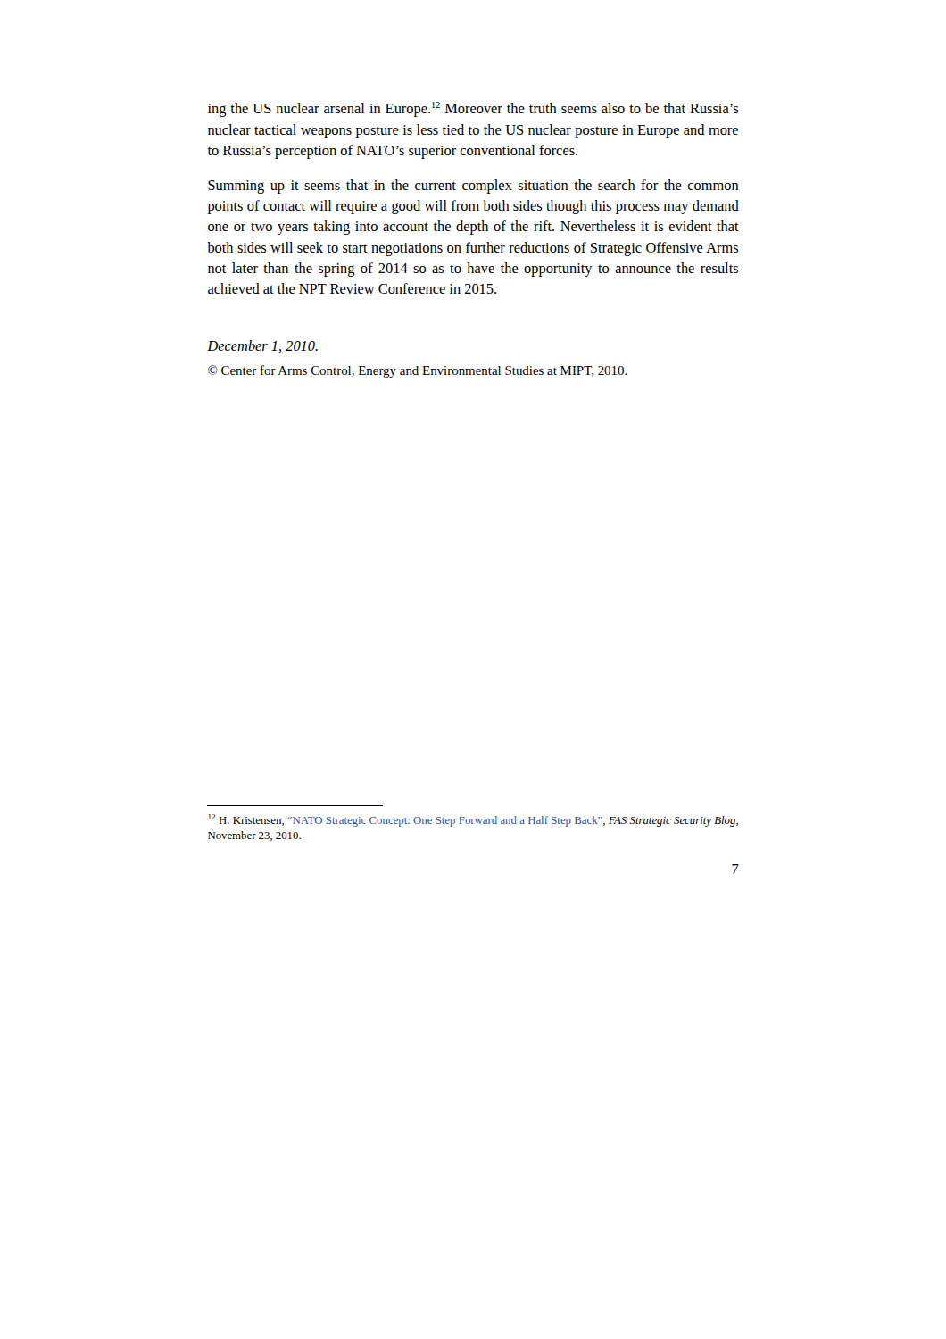ing the US nuclear arsenal in Europe.12 Moreover the truth seems also to be that Russia’s nuclear tactical weapons posture is less tied to the US nuclear posture in Europe and more to Russia’s perception of NATO’s superior conventional forces.
Summing up it seems that in the current complex situation the search for the common points of contact will require a good will from both sides though this process may demand one or two years taking into account the depth of the rift. Nevertheless it is evident that both sides will seek to start negotiations on further reductions of Strategic Offensive Arms not later than the spring of 2014 so as to have the opportunity to announce the results achieved at the NPT Review Conference in 2015.
December 1, 2010.
© Center for Arms Control, Energy and Environmental Studies at MIPT, 2010.
12 H. Kristensen, “NATO Strategic Concept: One Step Forward and a Half Step Back”, FAS Strategic Security Blog, November 23, 2010.
7